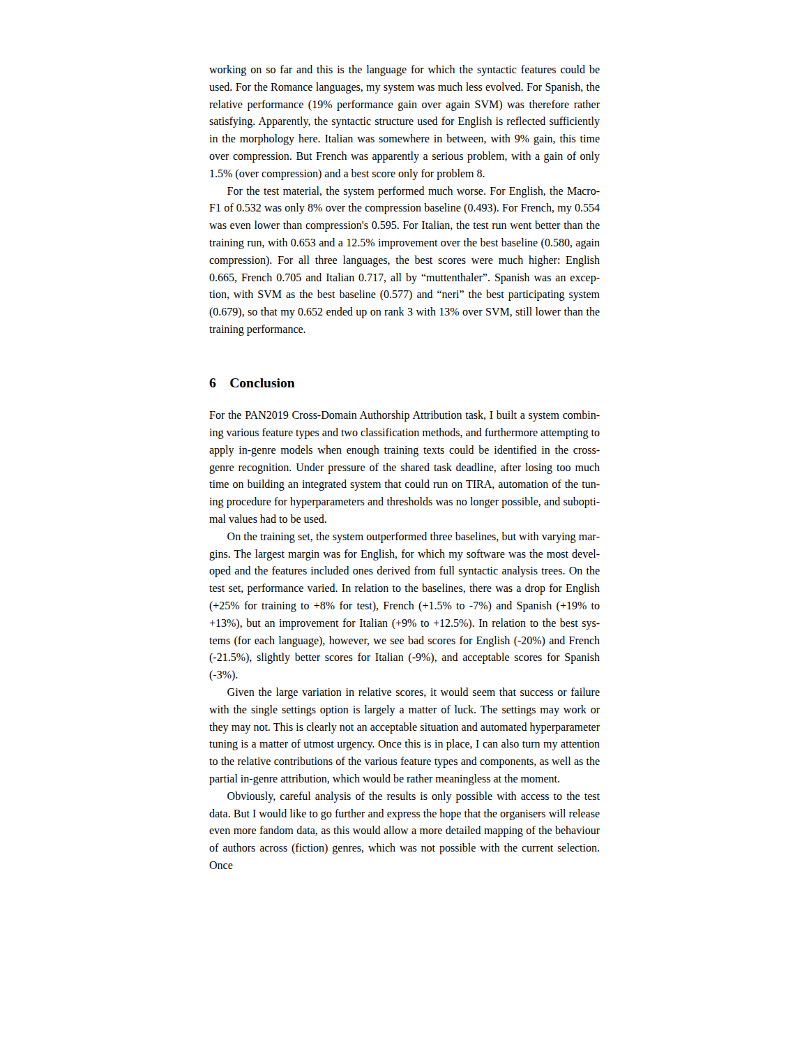working on so far and this is the language for which the syntactic features could be used. For the Romance languages, my system was much less evolved. For Spanish, the relative performance (19% performance gain over again SVM) was therefore rather satisfying. Apparently, the syntactic structure used for English is reflected sufficiently in the morphology here. Italian was somewhere in between, with 9% gain, this time over compression. But French was apparently a serious problem, with a gain of only 1.5% (over compression) and a best score only for problem 8.
For the test material, the system performed much worse. For English, the Macro-F1 of 0.532 was only 8% over the compression baseline (0.493). For French, my 0.554 was even lower than compression's 0.595. For Italian, the test run went better than the training run, with 0.653 and a 12.5% improvement over the best baseline (0.580, again compression). For all three languages, the best scores were much higher: English 0.665, French 0.705 and Italian 0.717, all by “muttenthaler”. Spanish was an exception, with SVM as the best baseline (0.577) and “neri” the best participating system (0.679), so that my 0.652 ended up on rank 3 with 13% over SVM, still lower than the training performance.
6 Conclusion
For the PAN2019 Cross-Domain Authorship Attribution task, I built a system combining various feature types and two classification methods, and furthermore attempting to apply in-genre models when enough training texts could be identified in the cross-genre recognition. Under pressure of the shared task deadline, after losing too much time on building an integrated system that could run on TIRA, automation of the tuning procedure for hyperparameters and thresholds was no longer possible, and suboptimal values had to be used.
On the training set, the system outperformed three baselines, but with varying margins. The largest margin was for English, for which my software was the most developed and the features included ones derived from full syntactic analysis trees. On the test set, performance varied. In relation to the baselines, there was a drop for English (+25% for training to +8% for test), French (+1.5% to -7%) and Spanish (+19% to +13%), but an improvement for Italian (+9% to +12.5%). In relation to the best systems (for each language), however, we see bad scores for English (-20%) and French (-21.5%), slightly better scores for Italian (-9%), and acceptable scores for Spanish (-3%).
Given the large variation in relative scores, it would seem that success or failure with the single settings option is largely a matter of luck. The settings may work or they may not. This is clearly not an acceptable situation and automated hyperparameter tuning is a matter of utmost urgency. Once this is in place, I can also turn my attention to the relative contributions of the various feature types and components, as well as the partial in-genre attribution, which would be rather meaningless at the moment.
Obviously, careful analysis of the results is only possible with access to the test data. But I would like to go further and express the hope that the organisers will release even more fandom data, as this would allow a more detailed mapping of the behaviour of authors across (fiction) genres, which was not possible with the current selection. Once